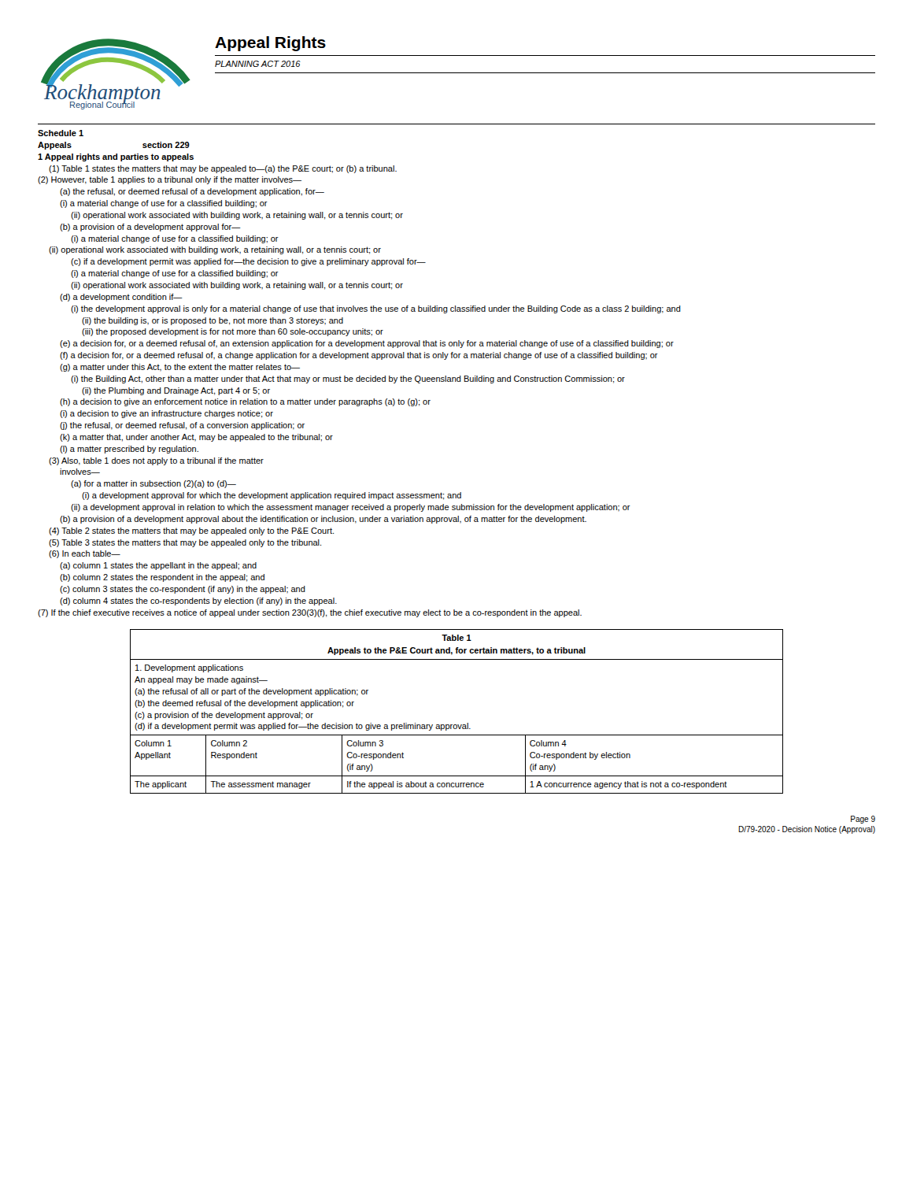Rockhampton Regional Council
Appeal Rights
PLANNING ACT 2016
Schedule 1
Appeals section 229
1 Appeal rights and parties to appeals
(1) Table 1 states the matters that may be appealed to—(a) the P&E court; or (b) a tribunal.
(2) However, table 1 applies to a tribunal only if the matter involves—
(a) the refusal, or deemed refusal of a development application, for—
(i) a material change of use for a classified building; or
(ii) operational work associated with building work, a retaining wall, or a tennis court; or
(b) a provision of a development approval for—
(i) a material change of use for a classified building; or
(ii) operational work associated with building work, a retaining wall, or a tennis court; or
(c) if a development permit was applied for—the decision to give a preliminary approval for—
(i) a material change of use for a classified building; or
(ii) operational work associated with building work, a retaining wall, or a tennis court; or
(d) a development condition if—
(i) the development approval is only for a material change of use that involves the use of a building classified under the Building Code as a class 2 building; and
(ii) the building is, or is proposed to be, not more than 3 storeys; and
(iii) the proposed development is for not more than 60 sole-occupancy units; or
(e) a decision for, or a deemed refusal of, an extension application for a development approval that is only for a material change of use of a classified building; or
(f) a decision for, or a deemed refusal of, a change application for a development approval that is only for a material change of use of a classified building; or
(g) a matter under this Act, to the extent the matter relates to—
(i) the Building Act, other than a matter under that Act that may or must be decided by the Queensland Building and Construction Commission; or
(ii) the Plumbing and Drainage Act, part 4 or 5; or
(h) a decision to give an enforcement notice in relation to a matter under paragraphs (a) to (g); or
(i) a decision to give an infrastructure charges notice; or
(j) the refusal, or deemed refusal, of a conversion application; or
(k) a matter that, under another Act, may be appealed to the tribunal; or
(l) a matter prescribed by regulation.
(3) Also, table 1 does not apply to a tribunal if the matter
involves—
(a) for a matter in subsection (2)(a) to (d)—
(i) a development approval for which the development application required impact assessment; and
(ii) a development approval in relation to which the assessment manager received a properly made submission for the development application; or
(b) a provision of a development approval about the identification or inclusion, under a variation approval, of a matter for the development.
(4) Table 2 states the matters that may be appealed only to the P&E Court.
(5) Table 3 states the matters that may be appealed only to the tribunal.
(6) In each table—
(a) column 1 states the appellant in the appeal; and
(b) column 2 states the respondent in the appeal; and
(c) column 3 states the co-respondent (if any) in the appeal; and
(d) column 4 states the co-respondents by election (if any) in the appeal.
(7) If the chief executive receives a notice of appeal under section 230(3)(f), the chief executive may elect to be a co-respondent in the appeal.
| Table 1 |
| Appeals to the P&E Court and, for certain matters, to a tribunal |
| 1. Development applications An appeal may be made against— (a) the refusal of all or part of the development application; or (b) the deemed refusal of the development application; or (c) a provision of the development approval; or (d) if a development permit was applied for—the decision to give a preliminary approval. |
| Column 1 Appellant | Column 2 Respondent | Column 3 Co-respondent (if any) | Column 4 Co-respondent by election (if any) |
| The applicant | The assessment manager | If the appeal is about a concurrence | 1 A concurrence agency that is not a co-respondent |
Page 9
D/79-2020 - Decision Notice (Approval)